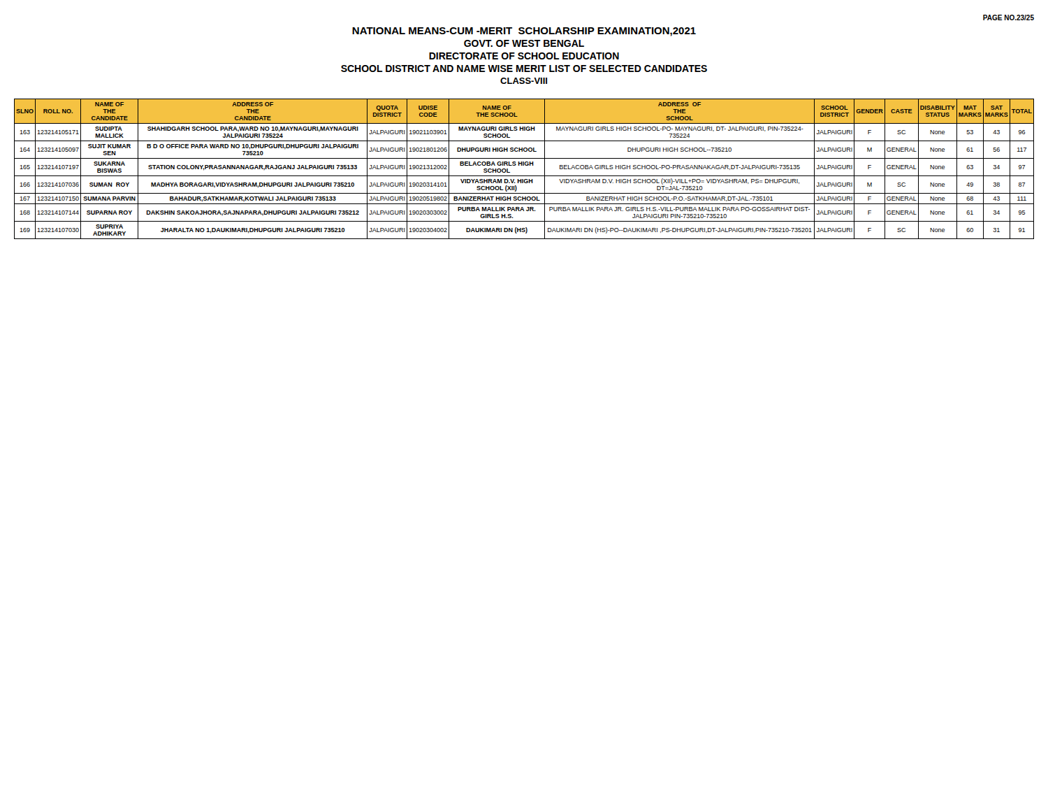PAGE NO.23/25
NATIONAL MEANS-CUM -MERIT SCHOLARSHIP EXAMINATION,2021
GOVT. OF WEST BENGAL
DIRECTORATE OF SCHOOL EDUCATION
SCHOOL DISTRICT AND NAME WISE MERIT LIST OF SELECTED CANDIDATES
CLASS-VIII
| SLNO | ROLL NO. | NAME OF THE CANDIDATE | ADDRESS OF THE CANDIDATE | QUOTA DISTRICT | UDISE CODE | NAME OF THE SCHOOL | ADDRESS OF THE SCHOOL | SCHOOL DISTRICT | GENDER | CASTE | DISABILITY STATUS | MAT MARKS | SAT MARKS | TOTAL |
| --- | --- | --- | --- | --- | --- | --- | --- | --- | --- | --- | --- | --- | --- | --- |
| 163 | 123214105171 | SUDIPTA MALLICK | SHAHIDGARH SCHOOL PARA,WARD NO 10,MAYNAGURI,MAYNAGURI JALPAIGURI 735224 | JALPAIGURI | 19021103901 | MAYNAGURI GIRLS HIGH SCHOOL | MAYNAGURI GIRLS HIGH SCHOOL-PO- MAYNAGURI, DT- JALPAIGURI, PIN-735224-735224 | JALPAIGURI | F | SC | None | 53 | 43 | 96 |
| 164 | 123214105097 | SUJIT KUMAR SEN | B D O OFFICE PARA WARD NO 10,DHUPGURI,DHUPGURI JALPAIGURI 735210 | JALPAIGURI | 19021801206 | DHUPGURI HIGH SCHOOL | DHUPGURI HIGH SCHOOL--735210 | JALPAIGURI | M | GENERAL | None | 61 | 56 | 117 |
| 165 | 123214107197 | SUKARNA BISWAS | STATION COLONY,PRASANNANAGAR,RAJGANJ JALPAIGURI 735133 | JALPAIGURI | 19021312002 | BELACOBA GIRLS HIGH SCHOOL | BELACOBA GIRLS HIGH SCHOOL-PO-PRASANNAKAGAR,DT-JALPAIGURI-735135 | JALPAIGURI | F | GENERAL | None | 63 | 34 | 97 |
| 166 | 123214107036 | SUMAN ROY | MADHYA BORAGARI,VIDYASHRAM,DHUPGURI JALPAIGURI 735210 | JALPAIGURI | 19020314101 | VIDYASHRAM D.V. HIGH SCHOOL (XII) | VIDYASHRAM D.V. HIGH SCHOOL (XII)-VILL+PO= VIDYASHRAM, PS= DHUPGURI, DT=JAL-735210 | JALPAIGURI | M | SC | None | 49 | 38 | 87 |
| 167 | 123214107150 | SUMANA PARVIN | BAHADUR,SATKHAMAR,KOTWALI JALPAIGURI 735133 | JALPAIGURI | 19020519802 | BANIZERHAT HIGH SCHOOL | BANIZERHAT HIGH SCHOOL-P.O.-SATKHAMAR,DT-JAL.-735101 | JALPAIGURI | F | GENERAL | None | 68 | 43 | 111 |
| 168 | 123214107144 | SUPARNA ROY | DAKSHIN SAKOAJHORA,SAJNAPARA,DHUPGURI JALPAIGURI 735212 | JALPAIGURI | 19020303002 | PURBA MALLIK PARA JR. GIRLS H.S. | PURBA MALLIK PARA JR. GIRLS H.S.-VILL-PURBA MALLIK PARA PO-GOSSAIRHAT DIST-JALPAIGURI PIN-735210-735210 | JALPAIGURI | F | GENERAL | None | 61 | 34 | 95 |
| 169 | 123214107030 | SUPRIYA ADHIKARY | JHARALTA NO 1,DAUKIMARI,DHUPGURI JALPAIGURI 735210 | JALPAIGURI | 19020304002 | DAUKIMARI DN (HS) | DAUKIMARI DN (HS)-PO--DAUKIMARI ,PS-DHUPGURI,DT-JALPAIGURI,PIN-735210-735201 | JALPAIGURI | F | SC | None | 60 | 31 | 91 |